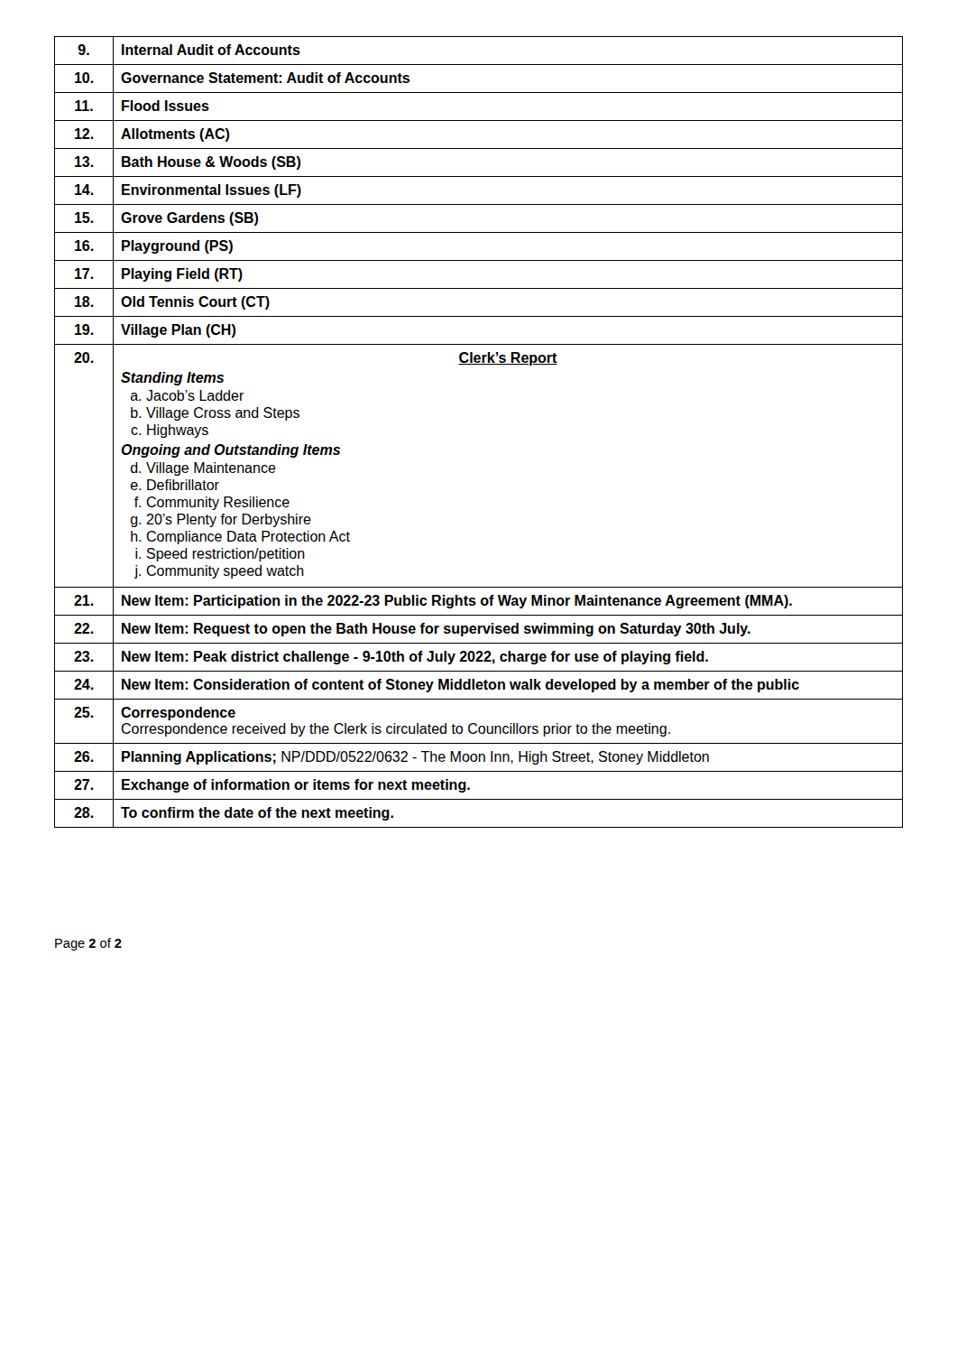| 9. | Internal Audit of Accounts |
| 10. | Governance Statement: Audit of Accounts |
| 11. | Flood Issues |
| 12. | Allotments (AC) |
| 13. | Bath House & Woods (SB) |
| 14. | Environmental Issues (LF) |
| 15. | Grove Gardens (SB) |
| 16. | Playground (PS) |
| 17. | Playing Field (RT) |
| 18. | Old Tennis Court (CT) |
| 19. | Village Plan (CH) |
| 20. | Clerk’s Report Standing Items Jacob’s Ladder Village Cross and Steps Highways Ongoing and Outstanding Items Village Maintenance Defibrillator Community Resilience 20’s Plenty for Derbyshire Compliance Data Protection Act Speed restriction/petition Community speed watch |
| 21. | New Item: Participation in the 2022-23 Public Rights of Way Minor Maintenance Agreement (MMA). |
| 22. | New Item: Request to open the Bath House for supervised swimming on Saturday 30th July. |
| 23. | New Item: Peak district challenge - 9-10th of July 2022, charge for use of playing field. |
| 24. | New Item: Consideration of content of Stoney Middleton walk developed by a member of the public |
| 25. | Correspondence Correspondence received by the Clerk is circulated to Councillors prior to the meeting. |
| 26. | Planning Applications; NP/DDD/0522/0632 - The Moon Inn, High Street, Stoney Middleton |
| 27. | Exchange of information or items for next meeting. |
| 28. | To confirm the date of the next meeting. |
Page 2 of 2